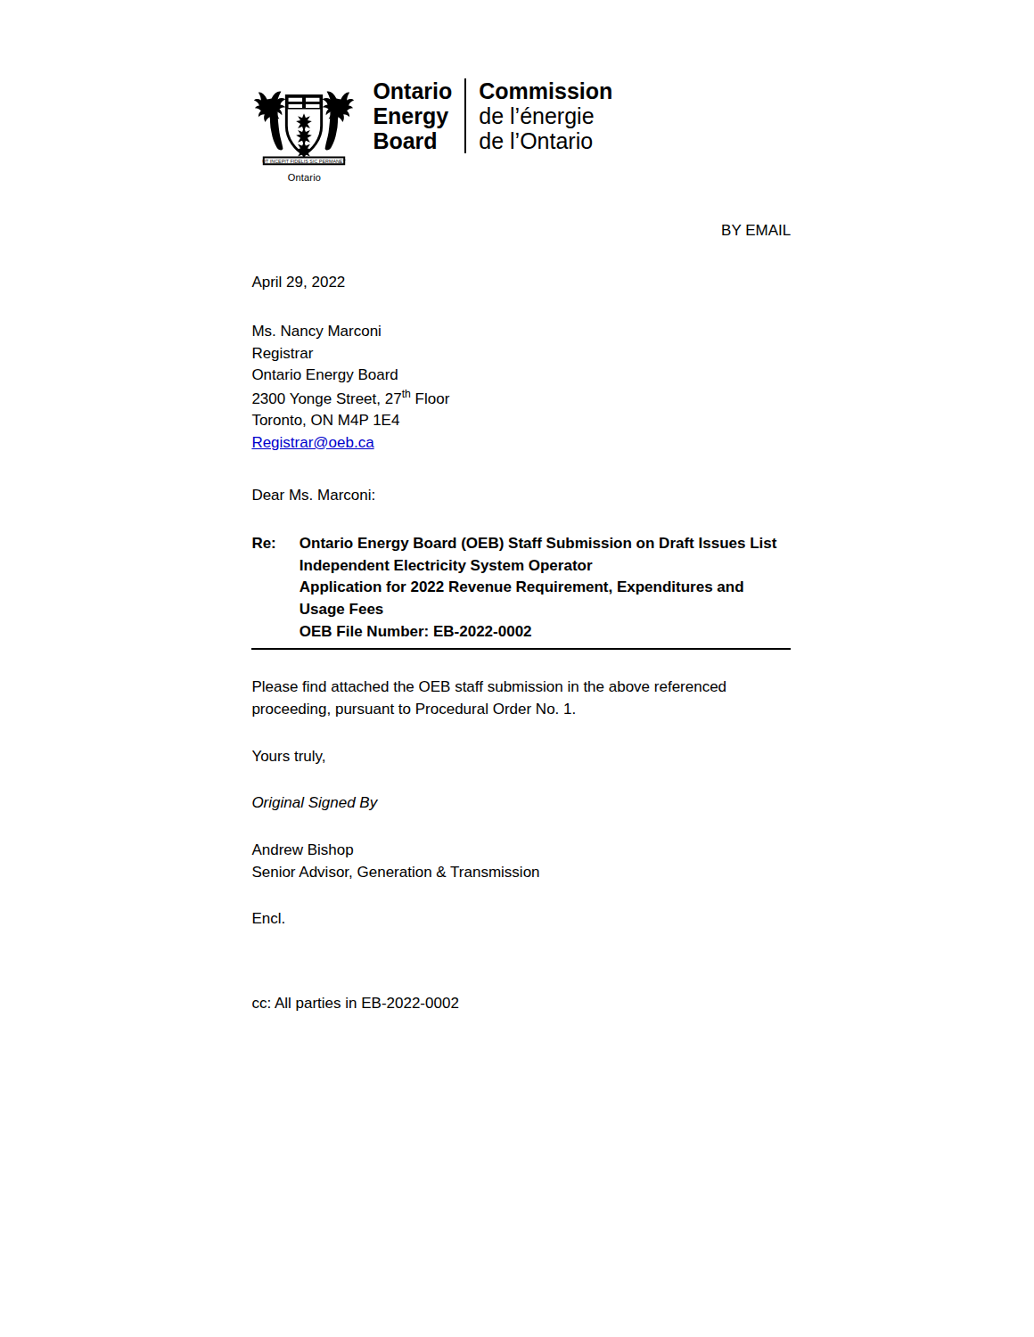UT INCEPIT FIDELIS SIC PERMANET
Ontario
Ontario
Energy
Board
Commission
de l’énergie
de l’Ontario
BY EMAIL
April 29, 2022
Ms. Nancy Marconi
Registrar
Ontario Energy Board
2300 Yonge Street, 27th Floor
Toronto, ON M4P 1E4
Registrar@oeb.ca
Dear Ms. Marconi:
Re:
Ontario Energy Board (OEB) Staff Submission on Draft Issues List
Independent Electricity System Operator
Application for 2022 Revenue Requirement, Expenditures and Usage Fees
OEB File Number: EB-2022-0002
Please find attached the OEB staff submission in the above referenced proceeding, pursuant to Procedural Order No. 1.
Yours truly,
Original Signed By
Andrew Bishop
Senior Advisor, Generation & Transmission
Encl.
cc: All parties in EB-2022-0002